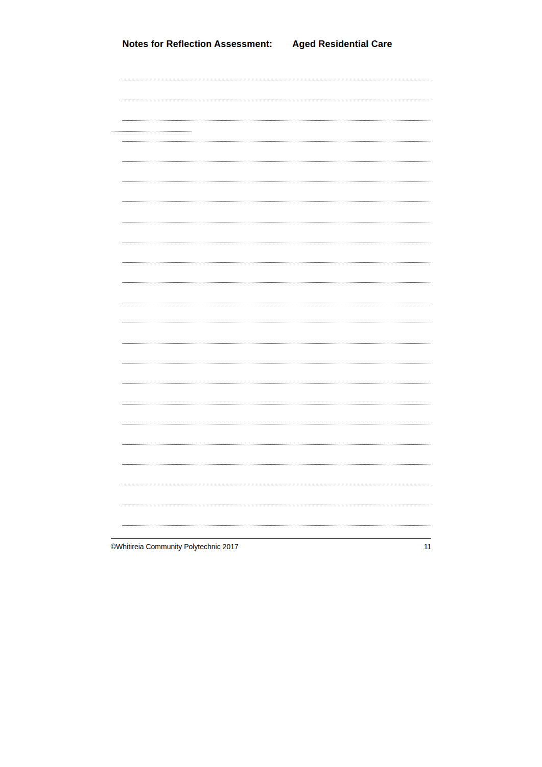Notes for Reflection Assessment: Aged Residential Care
©Whitireia Community Polytechnic 2017 11